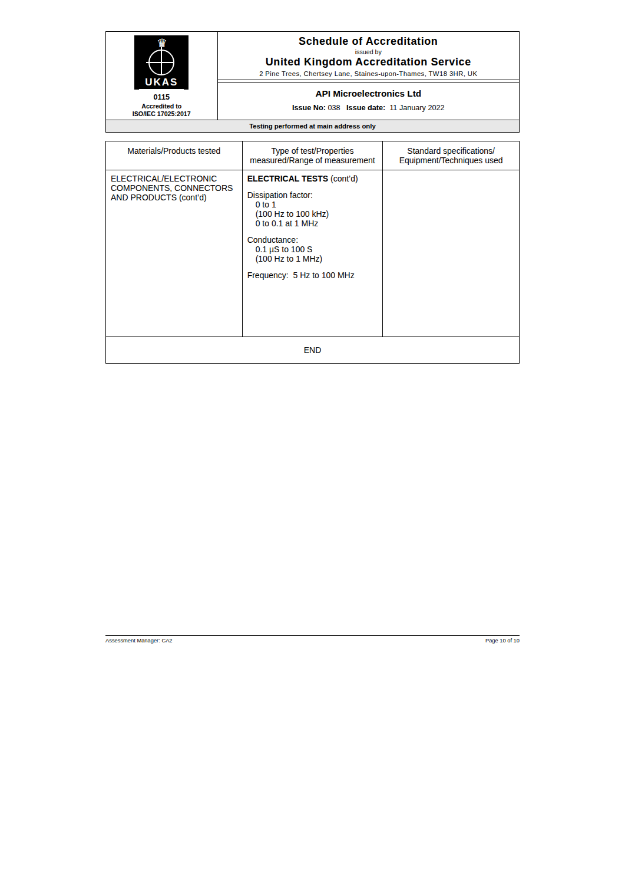| ♛ UKAS TESTING 0115 Accredited to ISO/IEC 17025:2017 | Schedule of Accreditation issued by United Kingdom Accreditation Service 2 Pine Trees, Chertsey Lane, Staines-upon-Thames, TW18 3HR, UK |
| API Microelectronics Ltd Issue No: 038 Issue date: 11 January 2022 |
Testing performed at main address only
| Materials/Products tested | Type of test/Properties measured/Range of measurement | Standard specifications/ Equipment/Techniques used |
| --- | --- | --- |
| ELECTRICAL/ELECTRONIC COMPONENTS, CONNECTORS AND PRODUCTS (cont’d) | ELECTRICAL TESTS (cont’d) Dissipation factor: 0 to 1 (100 Hz to 100 kHz) 0 to 0.1 at 1 MHz Conductance: 0.1 µS to 100 S (100 Hz to 1 MHz) Frequency: 5 Hz to 100 MHz | |
| END |
Assessment Manager: CA2 Page 10 of 10